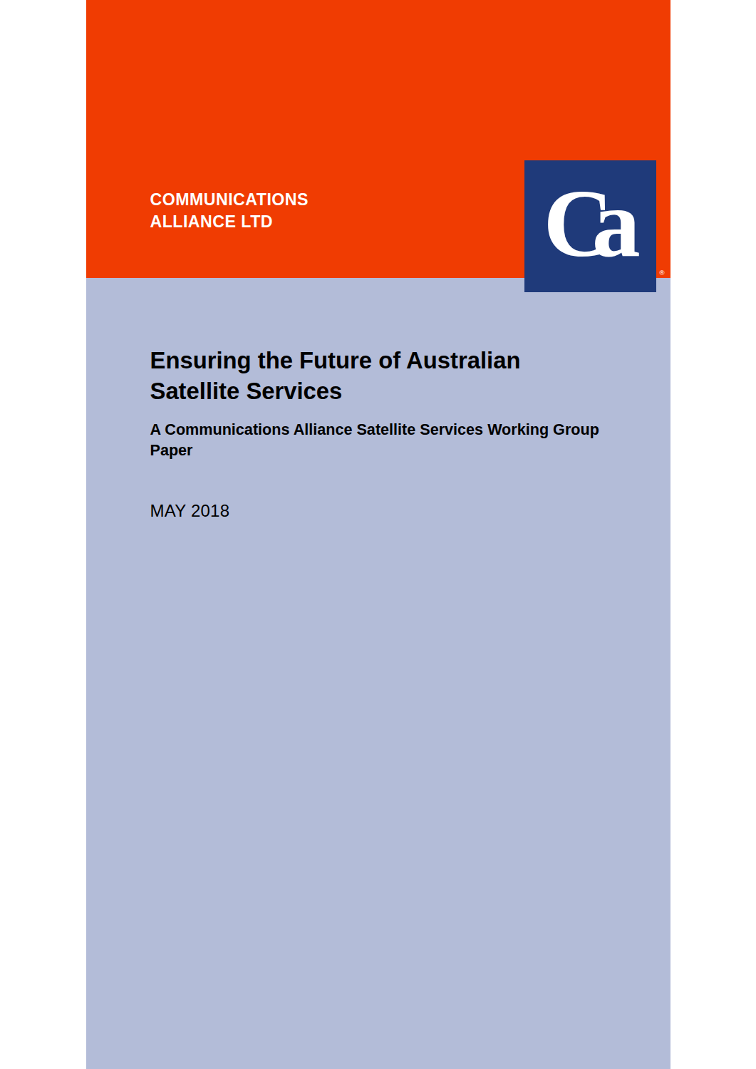COMMUNICATIONS
ALLIANCE LTD
Ca
®
Ensuring the Future of Australian Satellite Services
A Communications Alliance Satellite Services Working Group Paper
MAY 2018